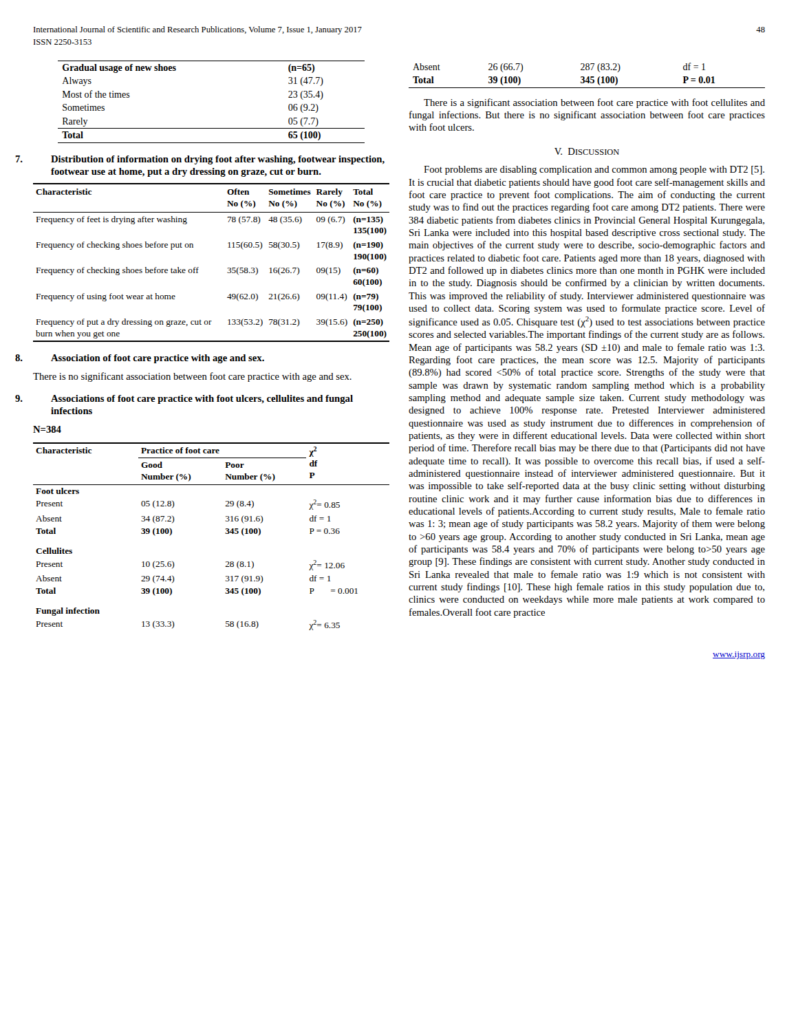48 International Journal of Scientific and Research Publications, Volume 7, Issue 1, January 2017
ISSN 2250-3153
| Gradual usage of new shoes | (n=65) |
| Always | 31 (47.7) |
| Most of the times | 23 (35.4) |
| Sometimes | 06 (9.2) |
| Rarely | 05 (7.7) |
| Total | 65 (100) |
7. Distribution of information on drying foot after washing, footwear inspection, footwear use at home, put a dry dressing on graze, cut or burn.
| Characteristic | Often No (%) | Sometimes No (%) | Rarely No (%) | Total No (%) |
| --- | --- | --- | --- | --- |
| Frequency of feet is drying after washing | 78 (57.8) | 48 (35.6) | 09 (6.7) | (n=135) 135(100) |
| Frequency of checking shoes before put on | 115(60.5) | 58(30.5) | 17(8.9) | (n=190) 190(100) |
| Frequency of checking shoes before take off | 35(58.3) | 16(26.7) | 09(15) | (n=60) 60(100) |
| Frequency of using foot wear at home | 49(62.0) | 21(26.6) | 09(11.4) | (n=79) 79(100) |
| Frequency of put a dry dressing on graze, cut or burn when you get one | 133(53.2) | 78(31.2) | 39(15.6) | (n=250) 250(100) |
8. Association of foot care practice with age and sex.
There is no significant association between foot care practice with age and sex.
9. Associations of foot care practice with foot ulcers, cellulites and fungal infections
N=384
| Characteristic | Practice of foot care | χ 2 df P |
| --- | --- | --- |
| Good Number (%) | Poor Number (%) |
| Foot ulcers | | | |
| Present | 05 (12.8) | 29 (8.4) | χ 2 = 0.85 |
| Absent | 34 (87.2) | 316 (91.6) | df = 1 |
| Total | 39 (100) | 345 (100) | P = 0.36 |
| Cellulites | | | |
| Present | 10 (25.6) | 28 (8.1) | χ 2 = 12.06 |
| Absent | 29 (74.4) | 317 (91.9) | df = 1 |
| Total | 39 (100) | 345 (100) | P = 0.001 |
| Fungal infection | | | |
| Present | 13 (33.3) | 58 (16.8) | χ 2 = 6.35 |
| Absent | 26 (66.7) | 287 (83.2) | df = 1 |
| Total | 39 (100) | 345 (100) | P = 0.01 |
There is a significant association between foot care practice with foot cellulites and fungal infections. But there is no significant association between foot care practices with foot ulcers.
V. DISCUSSION
Foot problems are disabling complication and common among people with DT2 [5]. It is crucial that diabetic patients should have good foot care self-management skills and foot care practice to prevent foot complications. The aim of conducting the current study was to find out the practices regarding foot care among DT2 patients. There were 384 diabetic patients from diabetes clinics in Provincial General Hospital Kurungegala, Sri Lanka were included into this hospital based descriptive cross sectional study. The main objectives of the current study were to describe, socio-demographic factors and practices related to diabetic foot care. Patients aged more than 18 years, diagnosed with DT2 and followed up in diabetes clinics more than one month in PGHK were included in to the study. Diagnosis should be confirmed by a clinician by written documents. This was improved the reliability of study. Interviewer administered questionnaire was used to collect data. Scoring system was used to formulate practice score. Level of significance used as 0.05. Chisquare test (χ2) used to test associations between practice scores and selected variables.The important findings of the current study are as follows. Mean age of participants was 58.2 years (SD ±10) and male to female ratio was 1:3. Regarding foot care practices, the mean score was 12.5. Majority of participants (89.8%) had scored <50% of total practice score. Strengths of the study were that sample was drawn by systematic random sampling method which is a probability sampling method and adequate sample size taken. Current study methodology was designed to achieve 100% response rate. Pretested Interviewer administered questionnaire was used as study instrument due to differences in comprehension of patients, as they were in different educational levels. Data were collected within short period of time. Therefore recall bias may be there due to that (Participants did not have adequate time to recall). It was possible to overcome this recall bias, if used a self-administered questionnaire instead of interviewer administered questionnaire. But it was impossible to take self-reported data at the busy clinic setting without disturbing routine clinic work and it may further cause information bias due to differences in educational levels of patients.According to current study results, Male to female ratio was 1: 3; mean age of study participants was 58.2 years. Majority of them were belong to >60 years age group. According to another study conducted in Sri Lanka, mean age of participants was 58.4 years and 70% of participants were belong to>50 years age group [9]. These findings are consistent with current study. Another study conducted in Sri Lanka revealed that male to female ratio was 1:9 which is not consistent with current study findings [10]. These high female ratios in this study population due to, clinics were conducted on weekdays while more male patients at work compared to females.Overall foot care practice
www.ijsrp.org